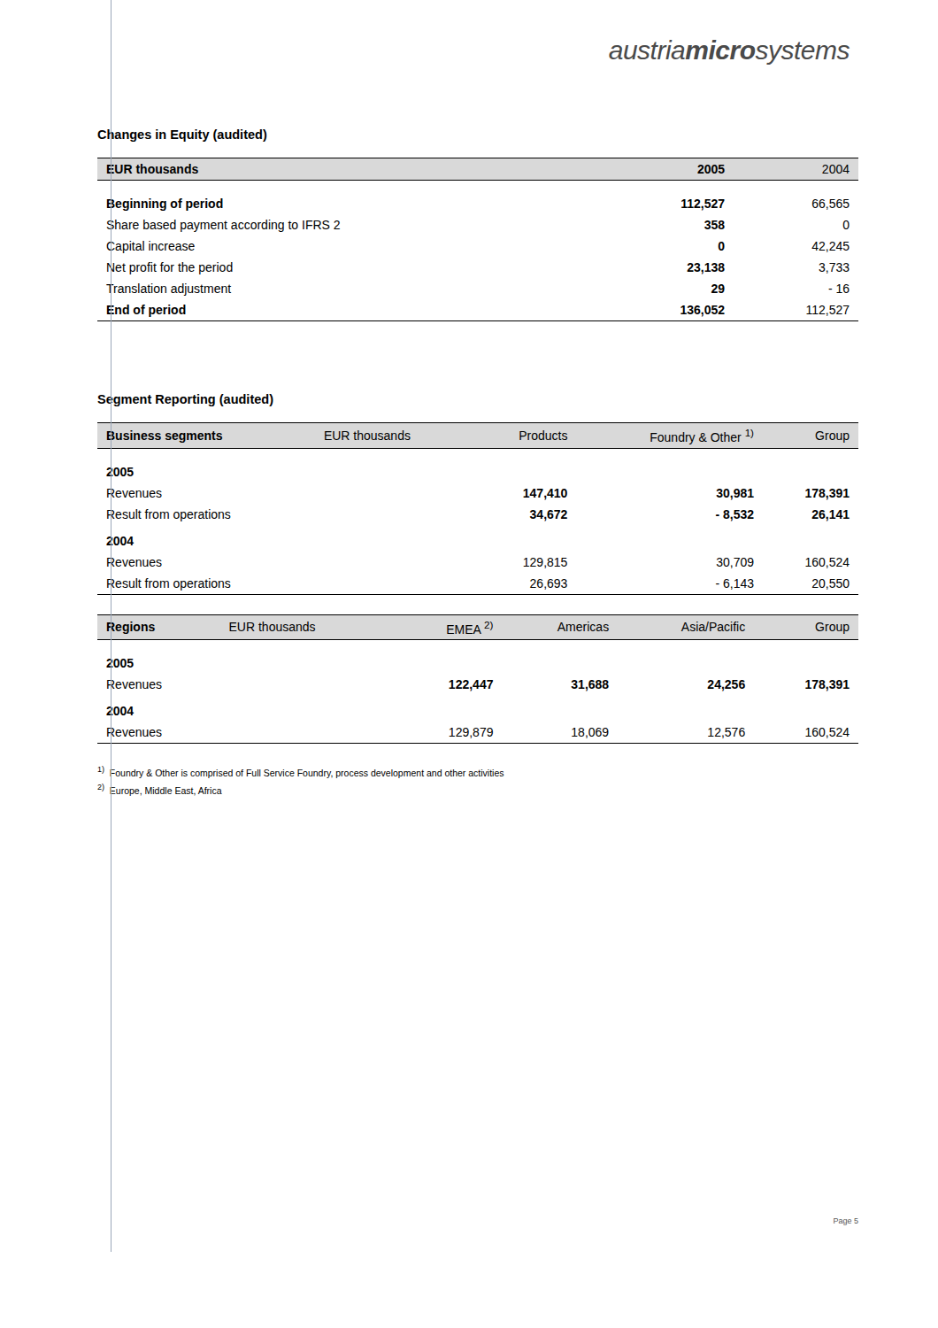austria micro systems
Changes in Equity (audited)
| EUR thousands | 2005 | 2004 |
| --- | --- | --- |
| Beginning of period | 112,527 | 66,565 |
| Share based payment according to IFRS 2 | 358 | 0 |
| Capital increase | 0 | 42,245 |
| Net profit for the period | 23,138 | 3,733 |
| Translation adjustment | 29 | - 16 |
| End of period | 136,052 | 112,527 |
Segment Reporting (audited)
| Business segments | EUR thousands | Products | Foundry & Other 1) | Group |
| --- | --- | --- | --- | --- |
| 2005 | | | | |
| Revenues | | 147,410 | 30,981 | 178,391 |
| Result from operations | | 34,672 | - 8,532 | 26,141 |
| 2004 | | | | |
| Revenues | | 129,815 | 30,709 | 160,524 |
| Result from operations | | 26,693 | - 6,143 | 20,550 |
| Regions | EUR thousands | EMEA 2) | Americas | Asia/Pacific | Group |
| --- | --- | --- | --- | --- | --- |
| 2005 | | | | | |
| Revenues | | 122,447 | 31,688 | 24,256 | 178,391 |
| 2004 | | | | | |
| Revenues | | 129,879 | 18,069 | 12,576 | 160,524 |
1) Foundry & Other is comprised of Full Service Foundry, process development and other activities
2) Europe, Middle East, Africa
Page 5